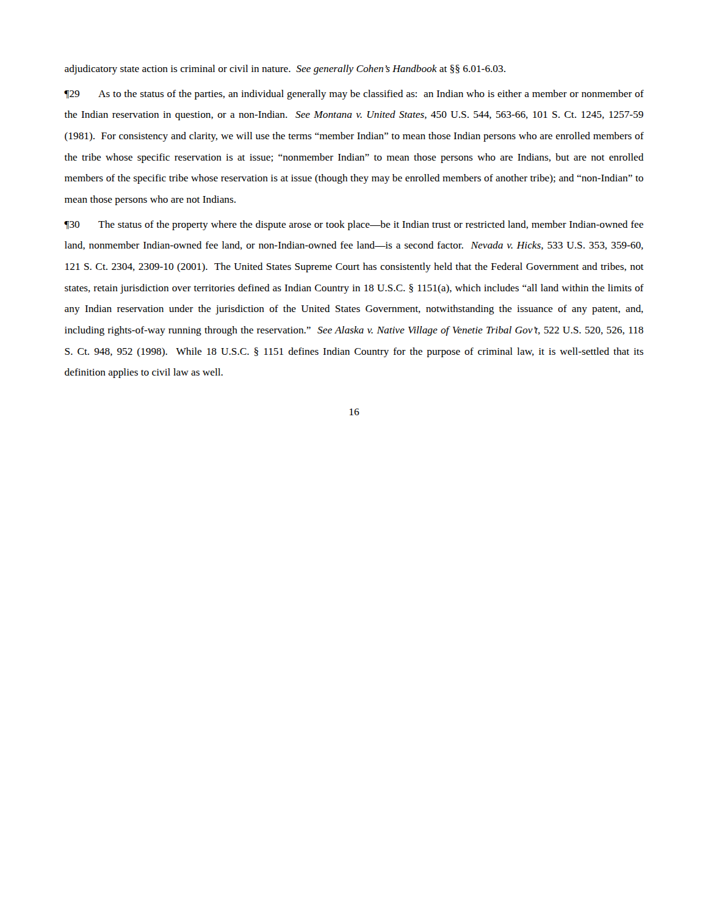adjudicatory state action is criminal or civil in nature. See generally Cohen’s Handbook at §§ 6.01-6.03.
¶29 As to the status of the parties, an individual generally may be classified as: an Indian who is either a member or nonmember of the Indian reservation in question, or a non-Indian. See Montana v. United States, 450 U.S. 544, 563-66, 101 S. Ct. 1245, 1257-59 (1981). For consistency and clarity, we will use the terms “member Indian” to mean those Indian persons who are enrolled members of the tribe whose specific reservation is at issue; “nonmember Indian” to mean those persons who are Indians, but are not enrolled members of the specific tribe whose reservation is at issue (though they may be enrolled members of another tribe); and “non-Indian” to mean those persons who are not Indians.
¶30 The status of the property where the dispute arose or took place—be it Indian trust or restricted land, member Indian-owned fee land, nonmember Indian-owned fee land, or non-Indian-owned fee land—is a second factor. Nevada v. Hicks, 533 U.S. 353, 359-60, 121 S. Ct. 2304, 2309-10 (2001). The United States Supreme Court has consistently held that the Federal Government and tribes, not states, retain jurisdiction over territories defined as Indian Country in 18 U.S.C. § 1151(a), which includes “all land within the limits of any Indian reservation under the jurisdiction of the United States Government, notwithstanding the issuance of any patent, and, including rights-of-way running through the reservation.” See Alaska v. Native Village of Venetie Tribal Gov’t, 522 U.S. 520, 526, 118 S. Ct. 948, 952 (1998). While 18 U.S.C. § 1151 defines Indian Country for the purpose of criminal law, it is well-settled that its definition applies to civil law as well.
16